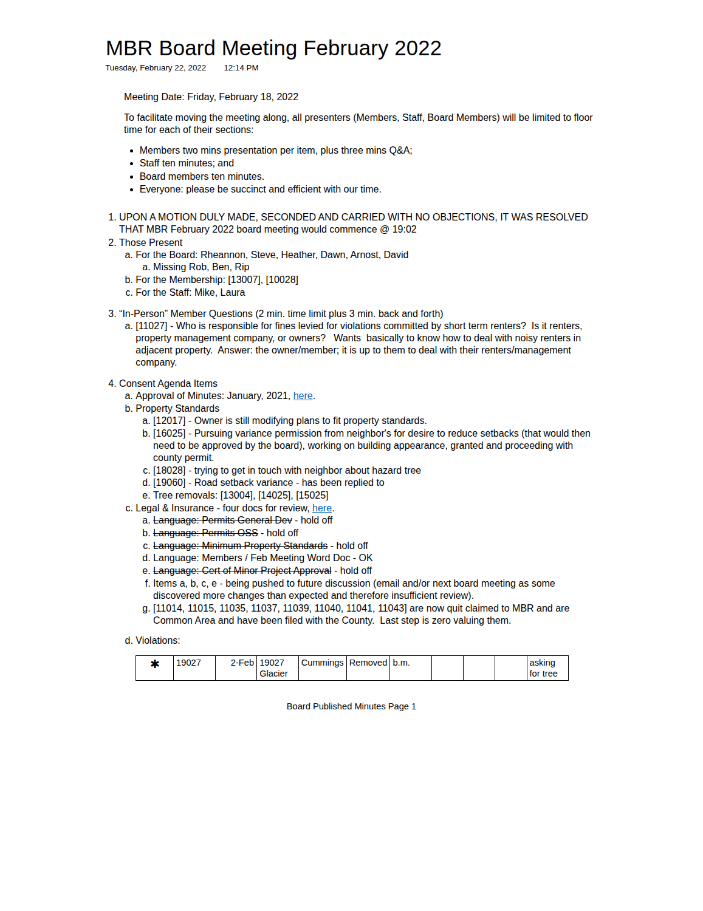MBR Board Meeting February 2022
Tuesday, February 22, 202212:14 PM
Meeting Date: Friday, February 18, 2022
To facilitate moving the meeting along, all presenters (Members, Staff, Board Members) will be limited to floor time for each of their sections:
Members two mins presentation per item, plus three mins Q&A;
Staff ten minutes; and
Board members ten minutes.
Everyone: please be succinct and efficient with our time.
UPON A MOTION DULY MADE, SECONDED AND CARRIED WITH NO OBJECTIONS, IT WAS RESOLVED THAT MBR February 2022 board meeting would commence @ 19:02
Those Present
For the Board: Rheannon, Steve, Heather, Dawn, Arnost, David
Missing Rob, Ben, Rip
For the Membership: [13007], [10028]
For the Staff: Mike, Laura
“In-Person” Member Questions (2 min. time limit plus 3 min. back and forth)
[11027] - Who is responsible for fines levied for violations committed by short term renters? Is it renters, property management company, or owners? Wants basically to know how to deal with noisy renters in adjacent property. Answer: the owner/member; it is up to them to deal with their renters/management company.
Consent Agenda Items
Approval of Minutes: January, 2021, here.
Property Standards
[12017] - Owner is still modifying plans to fit property standards.
[16025] - Pursuing variance permission from neighbor's for desire to reduce setbacks (that would then need to be approved by the board), working on building appearance, granted and proceeding with county permit.
[18028] - trying to get in touch with neighbor about hazard tree
[19060] - Road setback variance - has been replied to
Tree removals: [13004], [14025], [15025]
Legal & Insurance - four docs for review, here.
Language: Permits General Dev - hold off
Language: Permits OSS - hold off
Language: Minimum Property Standards - hold off
Language: Members / Feb Meeting Word Doc - OK
Language: Cert of Minor Project Approval - hold off
Items a, b, c, e - being pushed to future discussion (email and/or next board meeting as some discovered more changes than expected and therefore insufficient review).
[11014, 11015, 11035, 11037, 11039, 11040, 11041, 11043] are now quit claimed to MBR and are Common Area and have been filed with the County. Last step is zero valuing them.
Violations:
| ✱ | 19027 | 2-Feb | 19027 Glacier | Cummings | Removed | b.m. | | | | asking for tree |
Board Published Minutes Page 1